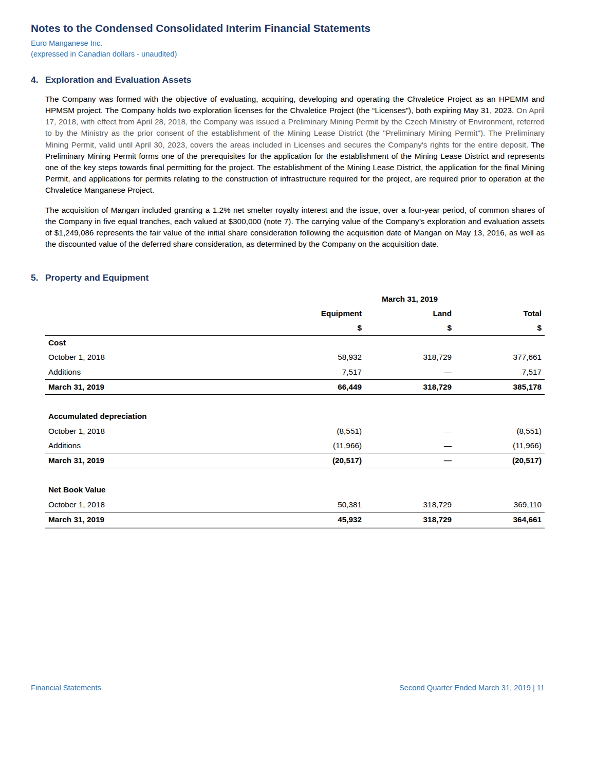Notes to the Condensed Consolidated Interim Financial Statements
Euro Manganese Inc.
(expressed in Canadian dollars - unaudited)
4. Exploration and Evaluation Assets
The Company was formed with the objective of evaluating, acquiring, developing and operating the Chvaletice Project as an HPEMM and HPMSM project. The Company holds two exploration licenses for the Chvaletice Project (the “Licenses”), both expiring May 31, 2023. On April 17, 2018, with effect from April 28, 2018, the Company was issued a Preliminary Mining Permit by the Czech Ministry of Environment, referred to by the Ministry as the prior consent of the establishment of the Mining Lease District (the "Preliminary Mining Permit"). The Preliminary Mining Permit, valid until April 30, 2023, covers the areas included in Licenses and secures the Company's rights for the entire deposit. The Preliminary Mining Permit forms one of the prerequisites for the application for the establishment of the Mining Lease District and represents one of the key steps towards final permitting for the project. The establishment of the Mining Lease District, the application for the final Mining Permit, and applications for permits relating to the construction of infrastructure required for the project, are required prior to operation at the Chvaletice Manganese Project.
The acquisition of Mangan included granting a 1.2% net smelter royalty interest and the issue, over a four-year period, of common shares of the Company in five equal tranches, each valued at $300,000 (note 7). The carrying value of the Company’s exploration and evaluation assets of $1,249,086 represents the fair value of the initial share consideration following the acquisition date of Mangan on May 13, 2016, as well as the discounted value of the deferred share consideration, as determined by the Company on the acquisition date.
5. Property and Equipment
| | March 31, 2019 |
| | Equipment | Land | Total |
| | $ | $ | $ |
| Cost | | | |
| October 1, 2018 | 58,932 | 318,729 | 377,661 |
| Additions | 7,517 | — | 7,517 |
| March 31, 2019 | 66,449 | 318,729 | 385,178 |
| Accumulated depreciation | | | |
| October 1, 2018 | (8,551) | — | (8,551) |
| Additions | (11,966) | — | (11,966) |
| March 31, 2019 | (20,517) | — | (20,517) |
| Net Book Value | | | |
| October 1, 2018 | 50,381 | 318,729 | 369,110 |
| March 31, 2019 | 45,932 | 318,729 | 364,661 |
Financial Statements
Second Quarter Ended March 31, 2019 | 11